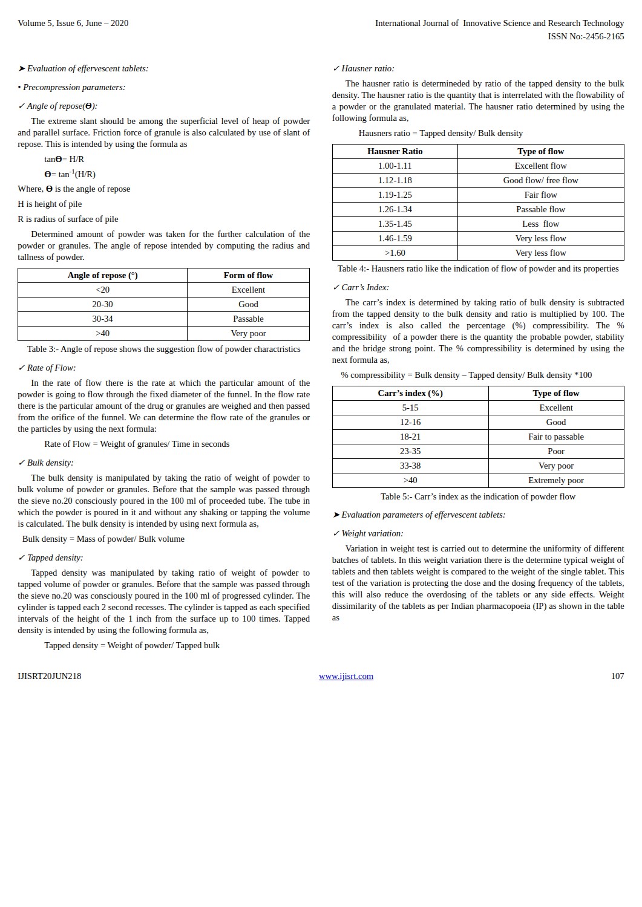Volume 5, Issue 6, June – 2020 International Journal of Innovative Science and Research Technology
ISSN No:-2456-2165
Evaluation of effervescent tablets:
Precompression parameters:
Angle of repose(Ө):
The extreme slant should be among the superficial level of heap of powder and parallel surface. Friction force of granule is also calculated by use of slant of repose. This is intended by using the formula as
tanӨ= H/R
Ө= tan-1(H/R)
Where, Ө is the angle of repose
H is height of pile
R is radius of surface of pile
Determined amount of powder was taken for the further calculation of the powder or granules. The angle of repose intended by computing the radius and tallness of powder.
Table 3:- Angle of repose shows the suggestion flow of powder charactristics
| Angle of repose (°) | Form of flow |
| --- | --- |
| <20 | Excellent |
| 20-30 | Good |
| 30-34 | Passable |
| >40 | Very poor |
Rate of Flow:
In the rate of flow there is the rate at which the particular amount of the powder is going to flow through the fixed diameter of the funnel. In the flow rate there is the particular amount of the drug or granules are weighed and then passed from the orifice of the funnel. We can determine the flow rate of the granules or the particles by using the next formula:
Rate of Flow = Weight of granules/ Time in seconds
Bulk density:
The bulk density is manipulated by taking the ratio of weight of powder to bulk volume of powder or granules. Before that the sample was passed through the sieve no.20 consciously poured in the 100 ml of proceeded tube. The tube in which the powder is poured in it and without any shaking or tapping the volume is calculated. The bulk density is intended by using next formula as,
Bulk density = Mass of powder/ Bulk volume
Tapped density:
Tapped density was manipulated by taking ratio of weight of powder to tapped volume of powder or granules. Before that the sample was passed through the sieve no.20 was consciously poured in the 100 ml of progressed cylinder. The cylinder is tapped each 2 second recesses. The cylinder is tapped as each specified intervals of the height of the 1 inch from the surface up to 100 times. Tapped density is intended by using the following formula as,
Tapped density = Weight of powder/ Tapped bulk
Hausner ratio:
The hausner ratio is determineded by ratio of the tapped density to the bulk density. The hausner ratio is the quantity that is interrelated with the flowability of a powder or the granulated material. The hausner ratio determined by using the following formula as,
Hausners ratio = Tapped density/ Bulk density
Table 4:- Hausners ratio like the indication of flow of powder and its properties
| Hausner Ratio | Type of flow |
| --- | --- |
| 1.00-1.11 | Excellent flow |
| 1.12-1.18 | Good flow/ free flow |
| 1.19-1.25 | Fair flow |
| 1.26-1.34 | Passable flow |
| 1.35-1.45 | Less flow |
| 1.46-1.59 | Very less flow |
| >1.60 | Very less flow |
Carr’s Index:
The carr’s index is determined by taking ratio of bulk density is subtracted from the tapped density to the bulk density and ratio is multiplied by 100. The carr’s index is also called the percentage (%) compressibility. The % compressibility of a powder there is the quantity the probable powder, stability and the bridge strong point. The % compressibility is determined by using the next formula as,
% compressibility = Bulk density – Tapped density/ Bulk density *100
Table 5:- Carr’s index as the indication of powder flow
| Carr’s index (%) | Type of flow |
| --- | --- |
| 5-15 | Excellent |
| 12-16 | Good |
| 18-21 | Fair to passable |
| 23-35 | Poor |
| 33-38 | Very poor |
| >40 | Extremely poor |
Evaluation parameters of effervescent tablets:
Weight variation:
Variation in weight test is carried out to determine the uniformity of different batches of tablets. In this weight variation there is the determine typical weight of tablets and then tablets weight is compared to the weight of the single tablet. This test of the variation is protecting the dose and the dosing frequency of the tablets, this will also reduce the overdosing of the tablets or any side effects. Weight dissimilarity of the tablets as per Indian pharmacopoeia (IP) as shown in the table as
IJISRT20JUN218 www.ijisrt.com 107